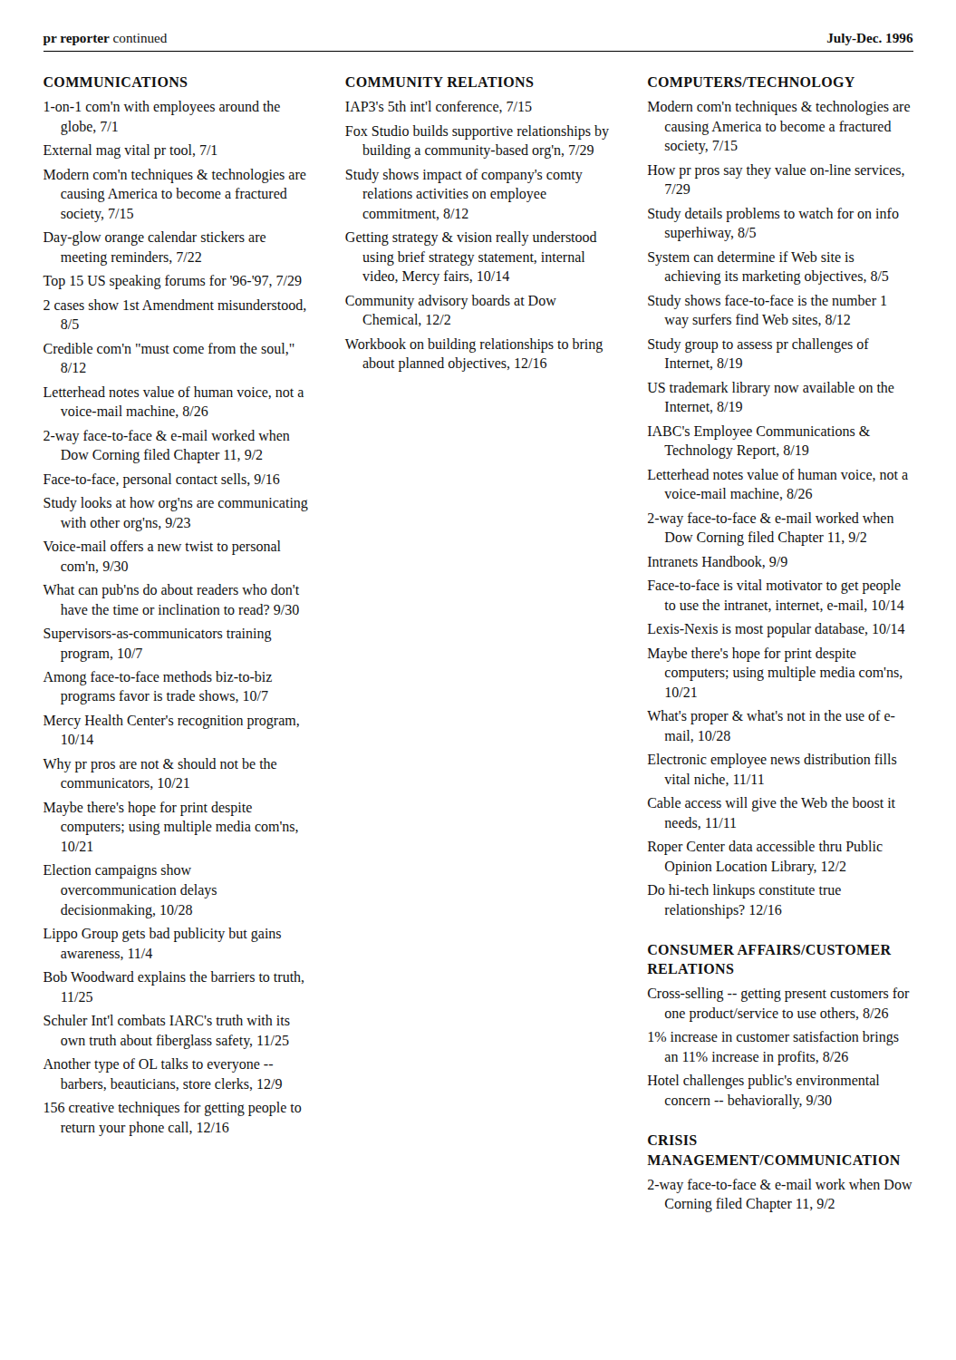pr reporter continued
July-Dec. 1996
Communications
1-on-1 com'n with employees around the globe, 7/1
External mag vital pr tool, 7/1
Modern com'n techniques & technologies are causing America to become a fractured society, 7/15
Day-glow orange calendar stickers are meeting reminders, 7/22
Top 15 US speaking forums for '96-'97, 7/29
2 cases show 1st Amendment misunderstood, 8/5
Credible com'n "must come from the soul," 8/12
Letterhead notes value of human voice, not a voice-mail machine, 8/26
2-way face-to-face & e-mail worked when Dow Corning filed Chapter 11, 9/2
Face-to-face, personal contact sells, 9/16
Study looks at how org'ns are communicating with other org'ns, 9/23
Voice-mail offers a new twist to personal com'n, 9/30
What can pub'ns do about readers who don't have the time or inclination to read? 9/30
Supervisors-as-communicators training program, 10/7
Among face-to-face methods biz-to-biz programs favor is trade shows, 10/7
Mercy Health Center's recognition program, 10/14
Why pr pros are not & should not be the communicators, 10/21
Maybe there's hope for print despite computers; using multiple media com'ns, 10/21
Election campaigns show overcommunication delays decisionmaking, 10/28
Lippo Group gets bad publicity but gains awareness, 11/4
Bob Woodward explains the barriers to truth, 11/25
Schuler Int'l combats IARC's truth with its own truth about fiberglass safety, 11/25
Another type of OL talks to everyone -- barbers, beauticians, store clerks, 12/9
156 creative techniques for getting people to return your phone call, 12/16
Community Relations
IAP3's 5th int'l conference, 7/15
Fox Studio builds supportive relationships by building a community-based org'n, 7/29
Study shows impact of company's comty relations activities on employee commitment, 8/12
Getting strategy & vision really understood using brief strategy statement, internal video, Mercy fairs, 10/14
Community advisory boards at Dow Chemical, 12/2
Workbook on building relationships to bring about planned objectives, 12/16
Computers/Technology
Modern com'n techniques & technologies are causing America to become a fractured society, 7/15
How pr pros say they value on-line services, 7/29
Study details problems to watch for on info superhiway, 8/5
System can determine if Web site is achieving its marketing objectives, 8/5
Study shows face-to-face is the number 1 way surfers find Web sites, 8/12
Study group to assess pr challenges of Internet, 8/19
US trademark library now available on the Internet, 8/19
IABC's Employee Communications & Technology Report, 8/19
Letterhead notes value of human voice, not a voice-mail machine, 8/26
2-way face-to-face & e-mail worked when Dow Corning filed Chapter 11, 9/2
Intranets Handbook, 9/9
Face-to-face is vital motivator to get people to use the intranet, internet, e-mail, 10/14
Lexis-Nexis is most popular database, 10/14
Maybe there's hope for print despite computers; using multiple media com'ns, 10/21
What's proper & what's not in the use of e-mail, 10/28
Electronic employee news distribution fills vital niche, 11/11
Cable access will give the Web the boost it needs, 11/11
Roper Center data accessible thru Public Opinion Location Library, 12/2
Do hi-tech linkups constitute true relationships? 12/16
Consumer Affairs/Customer Relations
Cross-selling -- getting present customers for one product/service to use others, 8/26
1% increase in customer satisfaction brings an 11% increase in profits, 8/26
Hotel challenges public's environmental concern -- behaviorally, 9/30
Crisis Management/Communication
2-way face-to-face & e-mail work when Dow Corning filed Chapter 11, 9/2